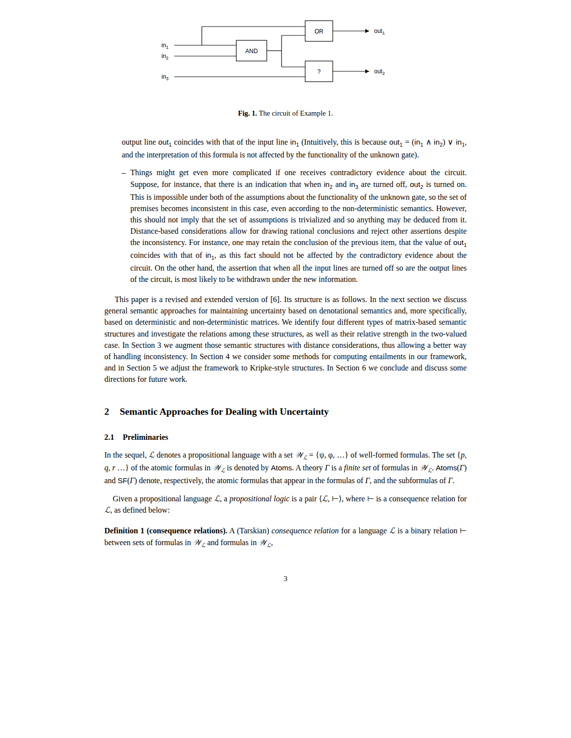in1 in2 in3 AND OR ? out1 out2
Fig. 1. The circuit of Example 1.
output line out1 coincides with that of the input line in1 (Intuitively, this is because out1 = (in1 ∧ in2) ∨ in1, and the interpretation of this formula is not affected by the functionality of the unknown gate).
Things might get even more complicated if one receives contradictory evidence about the circuit. Suppose, for instance, that there is an indication that when in2 and in3 are turned off, out2 is turned on. This is impossible under both of the assumptions about the functionality of the unknown gate, so the set of premises becomes inconsistent in this case, even according to the non-deterministic semantics. However, this should not imply that the set of assumptions is trivialized and so anything may be deduced from it. Distance-based considerations allow for drawing rational conclusions and reject other assertions despite the inconsistency. For instance, one may retain the conclusion of the previous item, that the value of out1 coincides with that of in1, as this fact should not be affected by the contradictory evidence about the circuit. On the other hand, the assertion that when all the input lines are turned off so are the output lines of the circuit, is most likely to be withdrawn under the new information.
This paper is a revised and extended version of [6]. Its structure is as follows. In the next section we discuss general semantic approaches for maintaining uncertainty based on denotational semantics and, more specifically, based on deterministic and non-deterministic matrices. We identify four different types of matrix-based semantic structures and investigate the relations among these structures, as well as their relative strength in the two-valued case. In Section 3 we augment those semantic structures with distance considerations, thus allowing a better way of handling inconsistency. In Section 4 we consider some methods for computing entailments in our framework, and in Section 5 we adjust the framework to Kripke-style structures. In Section 6 we conclude and discuss some directions for future work.
2 Semantic Approaches for Dealing with Uncertainty
2.1 Preliminaries
In the sequel, ℒ denotes a propositional language with a set 𝒲ℒ = {ψ, φ, …} of well-formed formulas. The set {p, q, r …} of the atomic formulas in 𝒲ℒ is denoted by Atoms. A theory Γ is a finite set of formulas in 𝒲ℒ. Atoms(Γ) and SF(Γ) denote, respectively, the atomic formulas that appear in the formulas of Γ, and the subformulas of Γ.
Given a propositional language ℒ, a propositional logic is a pair ⟨ℒ, ⊢⟩, where ⊢ is a consequence relation for ℒ, as defined below:
Definition 1 (consequence relations). A (Tarskian) consequence relation for a language ℒ is a binary relation ⊢ between sets of formulas in 𝒲ℒ and formulas in 𝒲ℒ,
3